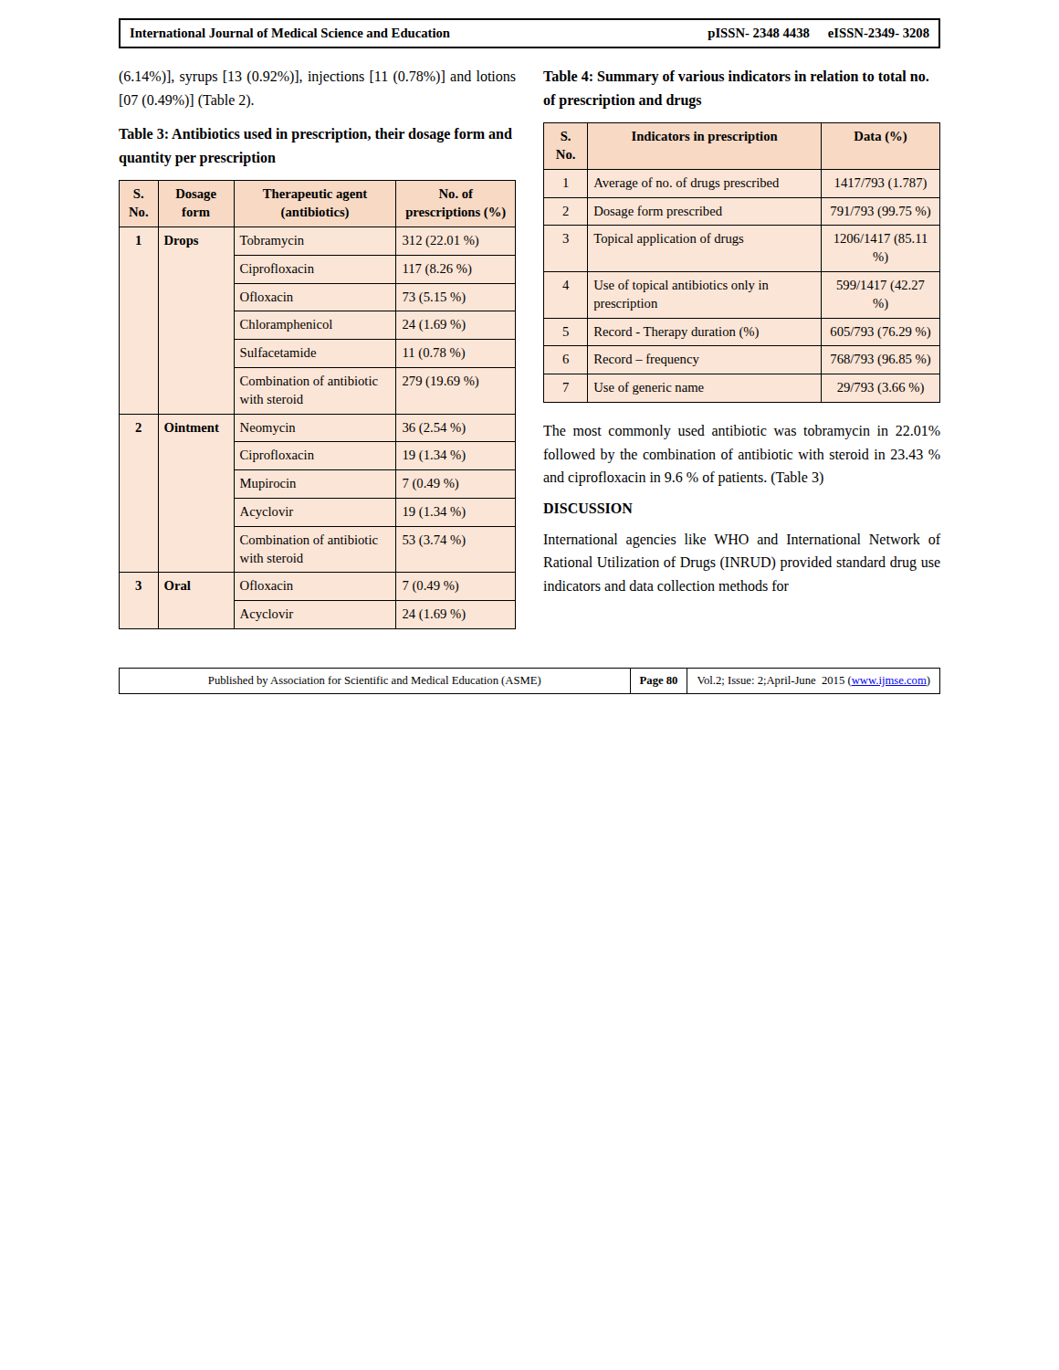International Journal of Medical Science and Education pISSN- 2348 4438 eISSN-2349- 3208
(6.14%)], syrups [13 (0.92%)], injections [11 (0.78%)] and lotions [07 (0.49%)] (Table 2).
Table 3: Antibiotics used in prescription, their dosage form and quantity per prescription
| S. No. | Dosage form | Therapeutic agent (antibiotics) | No. of prescriptions (%) |
| --- | --- | --- | --- |
| 1 | Drops | Tobramycin | 312 (22.01 %) |
| Ciprofloxacin | 117 (8.26 %) |
| Ofloxacin | 73 (5.15 %) |
| Chloramphenicol | 24 (1.69 %) |
| Sulfacetamide | 11 (0.78 %) |
| Combination of antibiotic with steroid | 279 (19.69 %) |
| 2 | Ointment | Neomycin | 36 (2.54 %) |
| Ciprofloxacin | 19 (1.34 %) |
| Mupirocin | 7 (0.49 %) |
| Acyclovir | 19 (1.34 %) |
| Combination of antibiotic with steroid | 53 (3.74 %) |
| 3 | Oral | Ofloxacin | 7 (0.49 %) |
| Acyclovir | 24 (1.69 %) |
Table 4: Summary of various indicators in relation to total no. of prescription and drugs
| S. No. | Indicators in prescription | Data (%) |
| --- | --- | --- |
| 1 | Average of no. of drugs prescribed | 1417/793 (1.787) |
| 2 | Dosage form prescribed | 791/793 (99.75 %) |
| 3 | Topical application of drugs | 1206/1417 (85.11 %) |
| 4 | Use of topical antibiotics only in prescription | 599/1417 (42.27 %) |
| 5 | Record - Therapy duration (%) | 605/793 (76.29 %) |
| 6 | Record – frequency | 768/793 (96.85 %) |
| 7 | Use of generic name | 29/793 (3.66 %) |
The most commonly used antibiotic was tobramycin in 22.01% followed by the combination of antibiotic with steroid in 23.43 % and ciprofloxacin in 9.6 % of patients. (Table 3)
DISCUSSION
International agencies like WHO and International Network of Rational Utilization of Drugs (INRUD) provided standard drug use indicators and data collection methods for
Published by Association for Scientific and Medical Education (ASME)
Page 80
Vol.2; Issue: 2;April-June 2015 (www.ijmse.com)